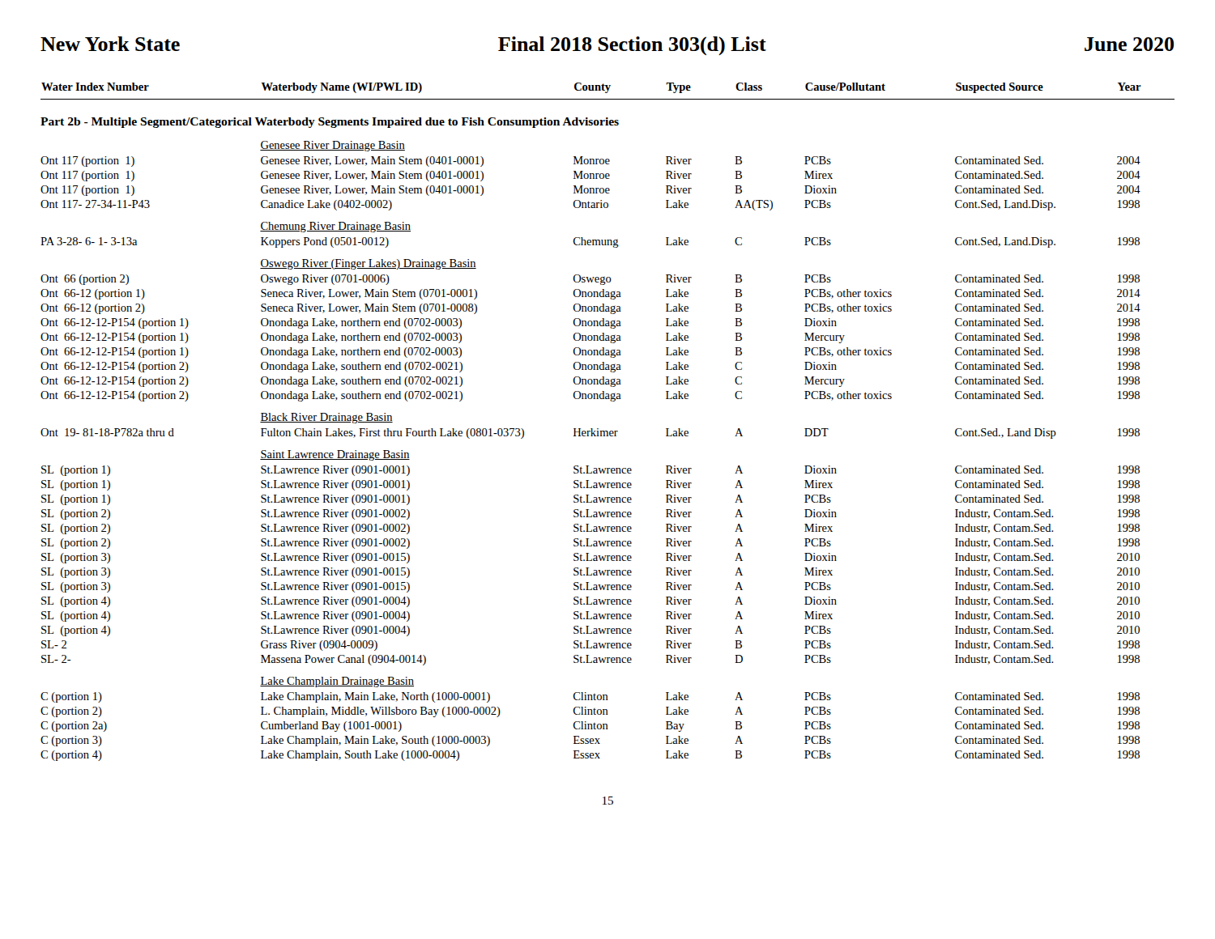New York State
Final 2018 Section 303(d) List
June 2020
| Water Index Number | Waterbody Name (WI/PWL ID) | County | Type | Class | Cause/Pollutant | Suspected Source | Year |
| --- | --- | --- | --- | --- | --- | --- | --- |
| Part 2b - Multiple Segment/Categorical Waterbody Segments Impaired due to Fish Consumption Advisories |
| | Genesee River Drainage Basin | |
| Ont 117 (portion 1) | Genesee River, Lower, Main Stem (0401-0001) | Monroe | River | B | PCBs | Contaminated Sed. | 2004 |
| Ont 117 (portion 1) | Genesee River, Lower, Main Stem (0401-0001) | Monroe | River | B | Mirex | Contaminated.Sed. | 2004 |
| Ont 117 (portion 1) | Genesee River, Lower, Main Stem (0401-0001) | Monroe | River | B | Dioxin | Contaminated Sed. | 2004 |
| Ont 117- 27-34-11-P43 | Canadice Lake (0402-0002) | Ontario | Lake | AA(TS) | PCBs | Cont.Sed, Land.Disp. | 1998 |
| | Chemung River Drainage Basin | |
| PA 3-28- 6- 1- 3-13a | Koppers Pond (0501-0012) | Chemung | Lake | C | PCBs | Cont.Sed, Land.Disp. | 1998 |
| | Oswego River (Finger Lakes) Drainage Basin | |
| Ont 66 (portion 2) | Oswego River (0701-0006) | Oswego | River | B | PCBs | Contaminated Sed. | 1998 |
| Ont 66-12 (portion 1) | Seneca River, Lower, Main Stem (0701-0001) | Onondaga | Lake | B | PCBs, other toxics | Contaminated Sed. | 2014 |
| Ont 66-12 (portion 2) | Seneca River, Lower, Main Stem (0701-0008) | Onondaga | Lake | B | PCBs, other toxics | Contaminated Sed. | 2014 |
| Ont 66-12-12-P154 (portion 1) | Onondaga Lake, northern end (0702-0003) | Onondaga | Lake | B | Dioxin | Contaminated Sed. | 1998 |
| Ont 66-12-12-P154 (portion 1) | Onondaga Lake, northern end (0702-0003) | Onondaga | Lake | B | Mercury | Contaminated Sed. | 1998 |
| Ont 66-12-12-P154 (portion 1) | Onondaga Lake, northern end (0702-0003) | Onondaga | Lake | B | PCBs, other toxics | Contaminated Sed. | 1998 |
| Ont 66-12-12-P154 (portion 2) | Onondaga Lake, southern end (0702-0021) | Onondaga | Lake | C | Dioxin | Contaminated Sed. | 1998 |
| Ont 66-12-12-P154 (portion 2) | Onondaga Lake, southern end (0702-0021) | Onondaga | Lake | C | Mercury | Contaminated Sed. | 1998 |
| Ont 66-12-12-P154 (portion 2) | Onondaga Lake, southern end (0702-0021) | Onondaga | Lake | C | PCBs, other toxics | Contaminated Sed. | 1998 |
| | Black River Drainage Basin | |
| Ont 19- 81-18-P782a thru d | Fulton Chain Lakes, First thru Fourth Lake (0801-0373) | Herkimer | Lake | A | DDT | Cont.Sed., Land Disp | 1998 |
| | Saint Lawrence Drainage Basin | |
| SL (portion 1) | St.Lawrence River (0901-0001) | St.Lawrence | River | A | Dioxin | Contaminated Sed. | 1998 |
| SL (portion 1) | St.Lawrence River (0901-0001) | St.Lawrence | River | A | Mirex | Contaminated Sed. | 1998 |
| SL (portion 1) | St.Lawrence River (0901-0001) | St.Lawrence | River | A | PCBs | Contaminated Sed. | 1998 |
| SL (portion 2) | St.Lawrence River (0901-0002) | St.Lawrence | River | A | Dioxin | Industr, Contam.Sed. | 1998 |
| SL (portion 2) | St.Lawrence River (0901-0002) | St.Lawrence | River | A | Mirex | Industr, Contam.Sed. | 1998 |
| SL (portion 2) | St.Lawrence River (0901-0002) | St.Lawrence | River | A | PCBs | Industr, Contam.Sed. | 1998 |
| SL (portion 3) | St.Lawrence River (0901-0015) | St.Lawrence | River | A | Dioxin | Industr, Contam.Sed. | 2010 |
| SL (portion 3) | St.Lawrence River (0901-0015) | St.Lawrence | River | A | Mirex | Industr, Contam.Sed. | 2010 |
| SL (portion 3) | St.Lawrence River (0901-0015) | St.Lawrence | River | A | PCBs | Industr, Contam.Sed. | 2010 |
| SL (portion 4) | St.Lawrence River (0901-0004) | St.Lawrence | River | A | Dioxin | Industr, Contam.Sed. | 2010 |
| SL (portion 4) | St.Lawrence River (0901-0004) | St.Lawrence | River | A | Mirex | Industr, Contam.Sed. | 2010 |
| SL (portion 4) | St.Lawrence River (0901-0004) | St.Lawrence | River | A | PCBs | Industr, Contam.Sed. | 2010 |
| SL- 2 | Grass River (0904-0009) | St.Lawrence | River | B | PCBs | Industr, Contam.Sed. | 1998 |
| SL- 2- | Massena Power Canal (0904-0014) | St.Lawrence | River | D | PCBs | Industr, Contam.Sed. | 1998 |
| | Lake Champlain Drainage Basin | |
| C (portion 1) | Lake Champlain, Main Lake, North (1000-0001) | Clinton | Lake | A | PCBs | Contaminated Sed. | 1998 |
| C (portion 2) | L. Champlain, Middle, Willsboro Bay (1000-0002) | Clinton | Lake | A | PCBs | Contaminated Sed. | 1998 |
| C (portion 2a) | Cumberland Bay (1001-0001) | Clinton | Bay | B | PCBs | Contaminated Sed. | 1998 |
| C (portion 3) | Lake Champlain, Main Lake, South (1000-0003) | Essex | Lake | A | PCBs | Contaminated Sed. | 1998 |
| C (portion 4) | Lake Champlain, South Lake (1000-0004) | Essex | Lake | B | PCBs | Contaminated Sed. | 1998 |
15